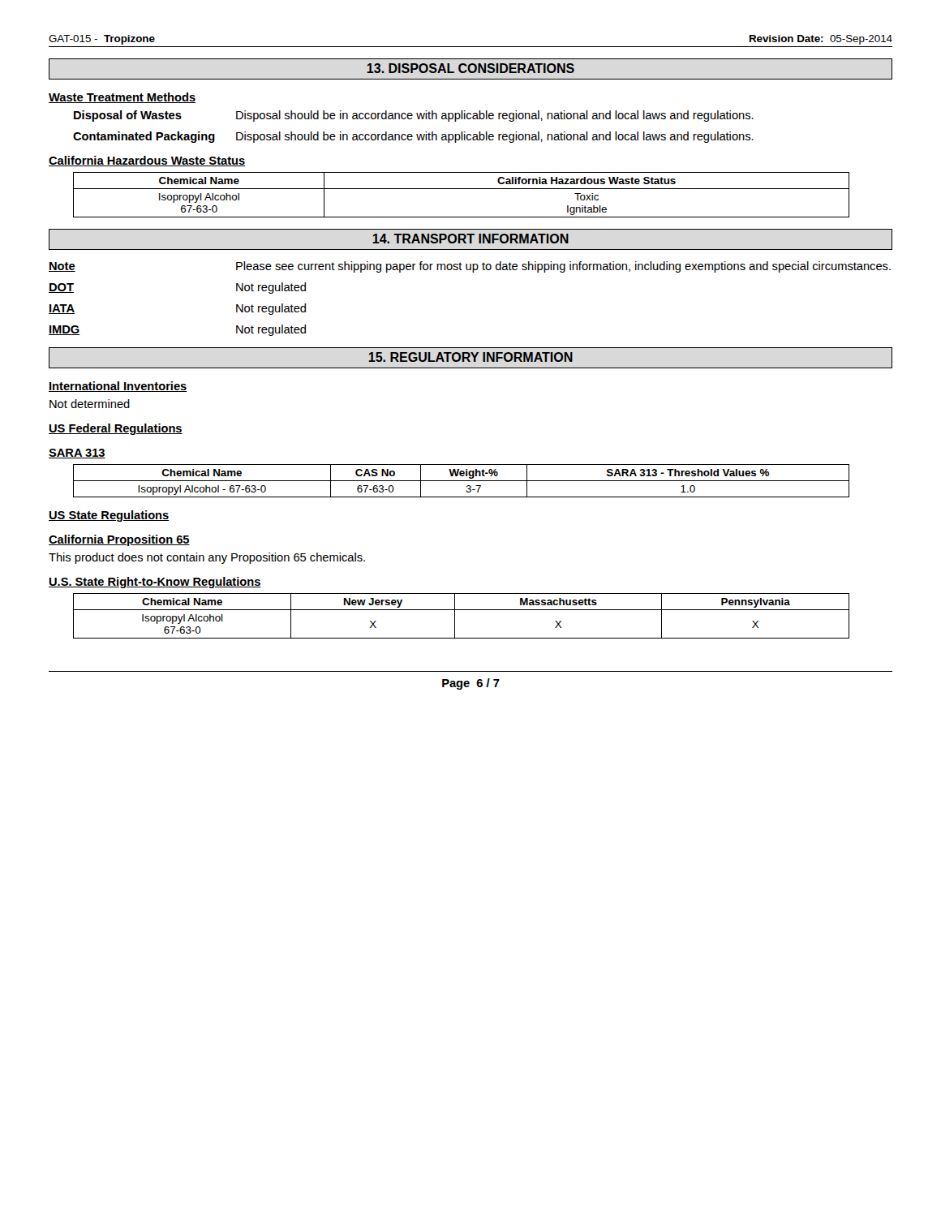GAT-015 - Tropizone
Revision Date: 05-Sep-2014
13. DISPOSAL CONSIDERATIONS
Waste Treatment Methods
Disposal of Wastes
Disposal should be in accordance with applicable regional, national and local laws and regulations.
Contaminated Packaging
Disposal should be in accordance with applicable regional, national and local laws and regulations.
California Hazardous Waste Status
| Chemical Name | California Hazardous Waste Status |
| --- | --- |
| Isopropyl Alcohol 67-63-0 | Toxic Ignitable |
14. TRANSPORT INFORMATION
Note
Please see current shipping paper for most up to date shipping information, including exemptions and special circumstances.
DOT
Not regulated
IATA
Not regulated
IMDG
Not regulated
15. REGULATORY INFORMATION
International Inventories
Not determined
US Federal Regulations
SARA 313
| Chemical Name | CAS No | Weight-% | SARA 313 - Threshold Values % |
| --- | --- | --- | --- |
| Isopropyl Alcohol - 67-63-0 | 67-63-0 | 3-7 | 1.0 |
US State Regulations
California Proposition 65
This product does not contain any Proposition 65 chemicals.
U.S. State Right-to-Know Regulations
| Chemical Name | New Jersey | Massachusetts | Pennsylvania |
| --- | --- | --- | --- |
| Isopropyl Alcohol 67-63-0 | X | X | X |
Page 6 / 7